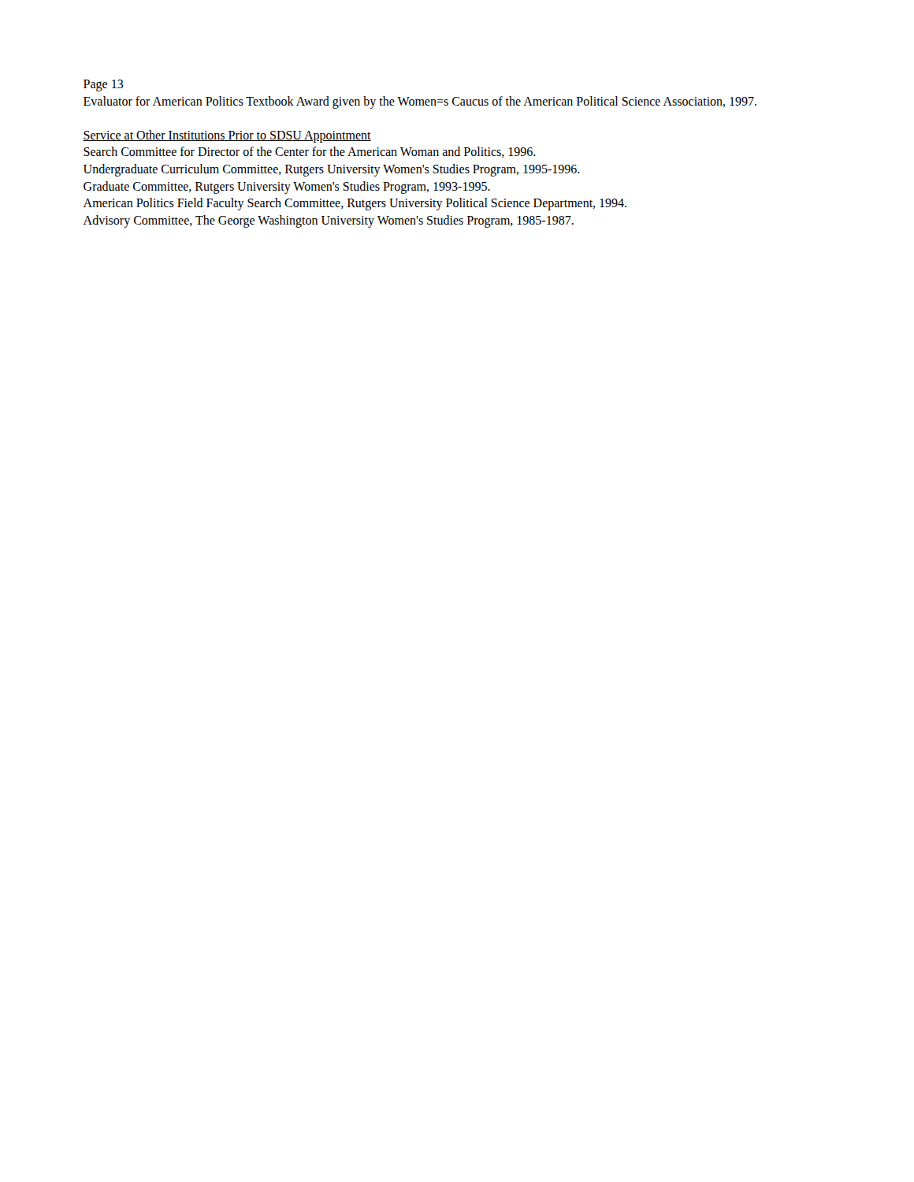Page 13
Evaluator for American Politics Textbook Award given by the Women=s Caucus of the American Political Science Association, 1997.
Service at Other Institutions Prior to SDSU Appointment
Search Committee for Director of the Center for the American Woman and Politics, 1996.
Undergraduate Curriculum Committee, Rutgers University Women's Studies Program, 1995-1996.
Graduate Committee, Rutgers University Women's Studies Program, 1993-1995.
American Politics Field Faculty Search Committee, Rutgers University Political Science Department, 1994.
Advisory Committee, The George Washington University Women's Studies Program, 1985-1987.